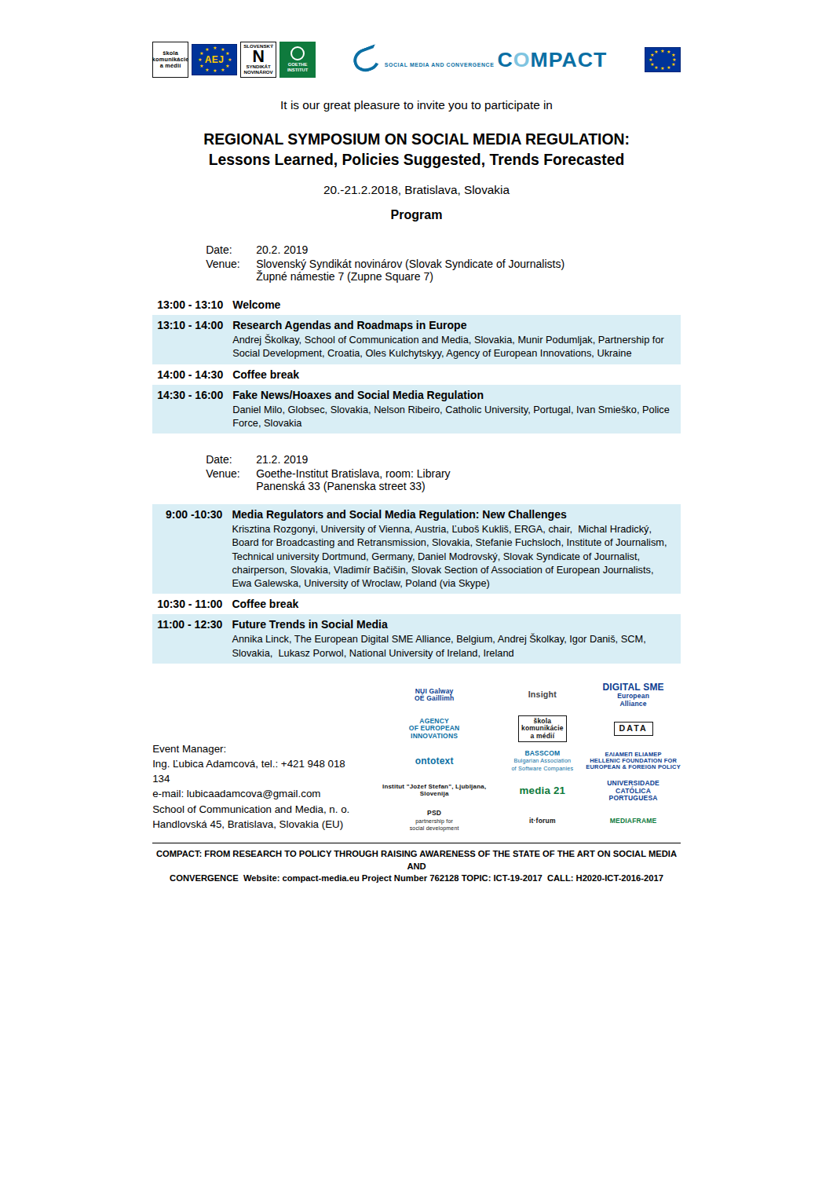škola
komunikácie
a médií
★ ★ ★ ★ ★ ★ ★ ★ ★ ★ ★ ★ AEJ
SLOVENSKÝ N SYNDIKÁT
NOVINÁROV
GOETHE
INSTITUT
SOCIAL MEDIA AND CONVERGENCE COMPACT
★ ★ ★ ★ ★ ★ ★ ★ ★ ★ ★ ★
It is our great pleasure to invite you to participate in
REGIONAL SYMPOSIUM ON SOCIAL MEDIA REGULATION: Lessons Learned, Policies Suggested, Trends Forecasted
20.-21.2.2018, Bratislava, Slovakia
Program
| Date: | 20.2. 2019 |
| Venue: | Slovenský Syndikát novinárov (Slovak Syndicate of Journalists) Župné námestie 7 (Zupne Square 7) |
| 13:00 - 13:10 | Welcome |
| 13:10 - 14:00 | Research Agendas and Roadmaps in Europe Andrej Školkay, School of Communication and Media, Slovakia, Munir Podumljak, Partnership for Social Development, Croatia, Oles Kulchytskyy, Agency of European Innovations, Ukraine |
| 14:00 - 14:30 | Coffee break |
| 14:30 - 16:00 | Fake News/Hoaxes and Social Media Regulation Daniel Milo, Globsec, Slovakia, Nelson Ribeiro, Catholic University, Portugal, Ivan Smieško, Police Force, Slovakia |
| Date: | 21.2. 2019 |
| Venue: | Goethe-Institut Bratislava, room: Library Panenská 33 (Panenska street 33) |
| 9:00 -10:30 | Media Regulators and Social Media Regulation: New Challenges Krisztina Rozgonyi, University of Vienna, Austria, Ľuboš Kukliš, ERGA, chair, Michal Hradický, Board for Broadcasting and Retransmission, Slovakia, Stefanie Fuchsloch, Institute of Journalism, Technical university Dortmund, Germany, Daniel Modrovský, Slovak Syndicate of Journalist, chairperson, Slovakia, Vladimír Bačišin, Slovak Section of Association of European Journalists, Ewa Galewska, University of Wroclaw, Poland (via Skype) |
| 10:30 - 11:00 | Coffee break |
| 11:00 - 12:30 | Future Trends in Social Media Annika Linck, The European Digital SME Alliance, Belgium, Andrej Školkay, Igor Daniš, SCM, Slovakia, Lukasz Porwol, National University of Ireland, Ireland |
Event Manager:
Ing. Ľubica Adamcová, tel.: +421 948 018 134
e-mail: lubicaadamcova@gmail.com
School of Communication and Media, n. o.
Handlovská 45, Bratislava, Slovakia (EU)
NUI Galway
OÉ Gaillimh Insight DIGITAL SMEEuropean
Alliance AGENCY
OF EUROPEAN
INNOVATIONS škola
komunikácie
a médií DATA ontotext BASSCOM
Bulgarian Association
of Software Companies ΕΛΙΑΜΕΠ ELIAMEP
HELLENIC FOUNDATION FOR
EUROPEAN & FOREIGN POLICY Institut "Jožef Stefan", Ljubljana, Slovenija media 21 UNIVERSIDADE
CATÓLICA
PORTUGUESA PSD
partnership for
social development it·forum MEDIAFRAME
COMPACT: FROM RESEARCH TO POLICY THROUGH RAISING AWARENESS OF THE STATE OF THE ART ON SOCIAL MEDIA AND
CONVERGENCE Website: compact-media.eu Project Number 762128 TOPIC: ICT-19-2017 CALL: H2020-ICT-2016-2017